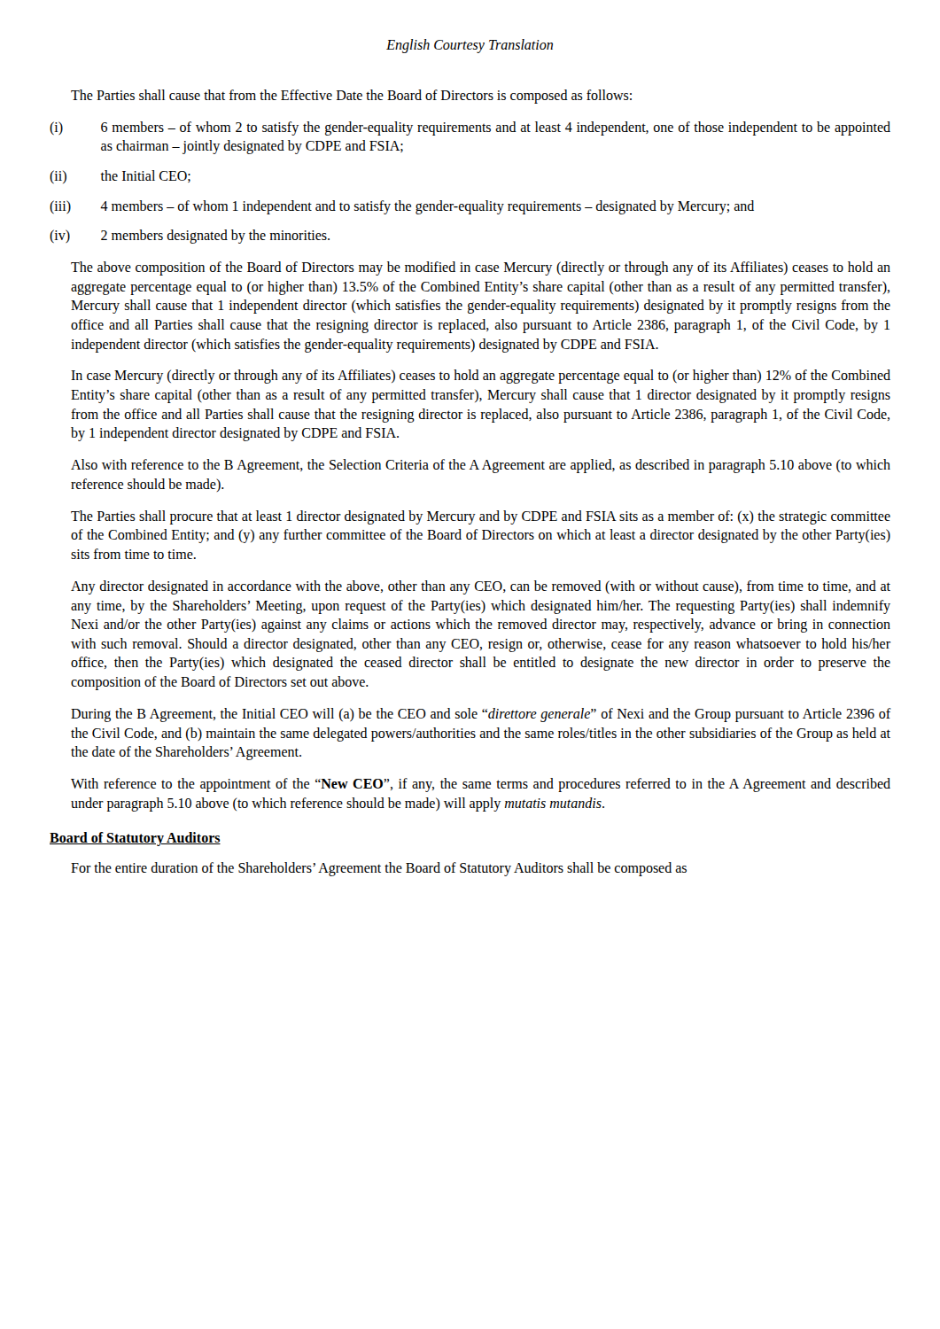English Courtesy Translation
The Parties shall cause that from the Effective Date the Board of Directors is composed as follows:
(i) 6 members – of whom 2 to satisfy the gender-equality requirements and at least 4 independent, one of those independent to be appointed as chairman – jointly designated by CDPE and FSIA;
(ii) the Initial CEO;
(iii) 4 members – of whom 1 independent and to satisfy the gender-equality requirements – designated by Mercury; and
(iv) 2 members designated by the minorities.
The above composition of the Board of Directors may be modified in case Mercury (directly or through any of its Affiliates) ceases to hold an aggregate percentage equal to (or higher than) 13.5% of the Combined Entity’s share capital (other than as a result of any permitted transfer), Mercury shall cause that 1 independent director (which satisfies the gender-equality requirements) designated by it promptly resigns from the office and all Parties shall cause that the resigning director is replaced, also pursuant to Article 2386, paragraph 1, of the Civil Code, by 1 independent director (which satisfies the gender-equality requirements) designated by CDPE and FSIA.
In case Mercury (directly or through any of its Affiliates) ceases to hold an aggregate percentage equal to (or higher than) 12% of the Combined Entity’s share capital (other than as a result of any permitted transfer), Mercury shall cause that 1 director designated by it promptly resigns from the office and all Parties shall cause that the resigning director is replaced, also pursuant to Article 2386, paragraph 1, of the Civil Code, by 1 independent director designated by CDPE and FSIA.
Also with reference to the B Agreement, the Selection Criteria of the A Agreement are applied, as described in paragraph 5.10 above (to which reference should be made).
The Parties shall procure that at least 1 director designated by Mercury and by CDPE and FSIA sits as a member of: (x) the strategic committee of the Combined Entity; and (y) any further committee of the Board of Directors on which at least a director designated by the other Party(ies) sits from time to time.
Any director designated in accordance with the above, other than any CEO, can be removed (with or without cause), from time to time, and at any time, by the Shareholders’ Meeting, upon request of the Party(ies) which designated him/her. The requesting Party(ies) shall indemnify Nexi and/or the other Party(ies) against any claims or actions which the removed director may, respectively, advance or bring in connection with such removal. Should a director designated, other than any CEO, resign or, otherwise, cease for any reason whatsoever to hold his/her office, then the Party(ies) which designated the ceased director shall be entitled to designate the new director in order to preserve the composition of the Board of Directors set out above.
During the B Agreement, the Initial CEO will (a) be the CEO and sole “direttore generale” of Nexi and the Group pursuant to Article 2396 of the Civil Code, and (b) maintain the same delegated powers/authorities and the same roles/titles in the other subsidiaries of the Group as held at the date of the Shareholders’ Agreement.
With reference to the appointment of the “New CEO”, if any, the same terms and procedures referred to in the A Agreement and described under paragraph 5.10 above (to which reference should be made) will apply mutatis mutandis.
Board of Statutory Auditors
For the entire duration of the Shareholders’ Agreement the Board of Statutory Auditors shall be composed as